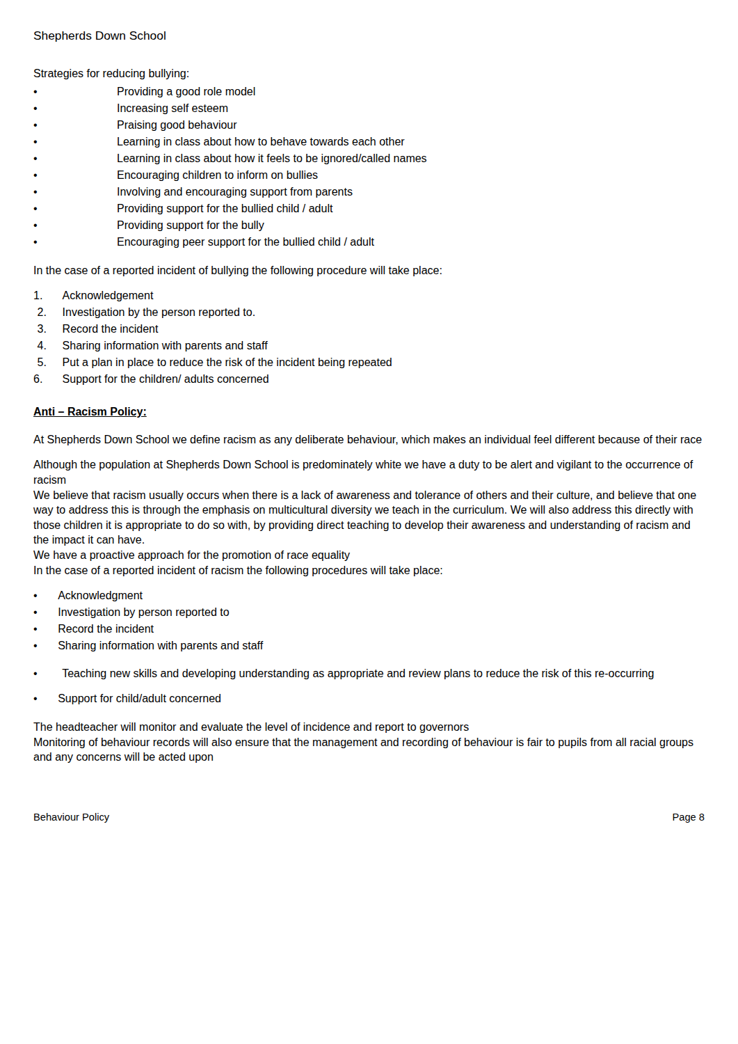Shepherds Down School
Strategies for reducing bullying:
Providing a good role model
Increasing self esteem
Praising good behaviour
Learning in class about how to behave towards each other
Learning in class about how it feels to be ignored/called names
Encouraging children to inform on bullies
Involving and encouraging support from parents
Providing support for the bullied child / adult
Providing support for the bully
Encouraging peer support for the bullied child / adult
In the case of a reported incident of bullying the following procedure will take place:
Acknowledgement
Investigation by the person reported to.
Record the incident
Sharing information with parents and staff
Put a plan in place to reduce the risk of the incident being repeated
Support for the children/ adults concerned
Anti – Racism Policy:
At Shepherds Down School we define racism as any deliberate behaviour, which makes an individual feel different because of their race
Although the population at Shepherds Down School is predominately white we have a duty to be alert and vigilant to the occurrence of racism
We believe that racism usually occurs when there is a lack of awareness and tolerance of others and their culture, and believe that one way to address this is through the emphasis on multicultural diversity we teach in the curriculum. We will also address this directly with those children it is appropriate to do so with, by providing direct teaching to develop their awareness and understanding of racism and the impact it can have.
We have a proactive approach for the promotion of race equality
In the case of a reported incident of racism the following procedures will take place:
Acknowledgment
Investigation by person reported to
Record the incident
Sharing information with parents and staff
• Teaching new skills and developing understanding as appropriate and review plans to reduce the risk of this re-occurring
Support for child/adult concerned
The headteacher will monitor and evaluate the level of incidence and report to governors
Monitoring of behaviour records will also ensure that the management and recording of behaviour is fair to pupils from all racial groups and any concerns will be acted upon
Behaviour Policy Page 8